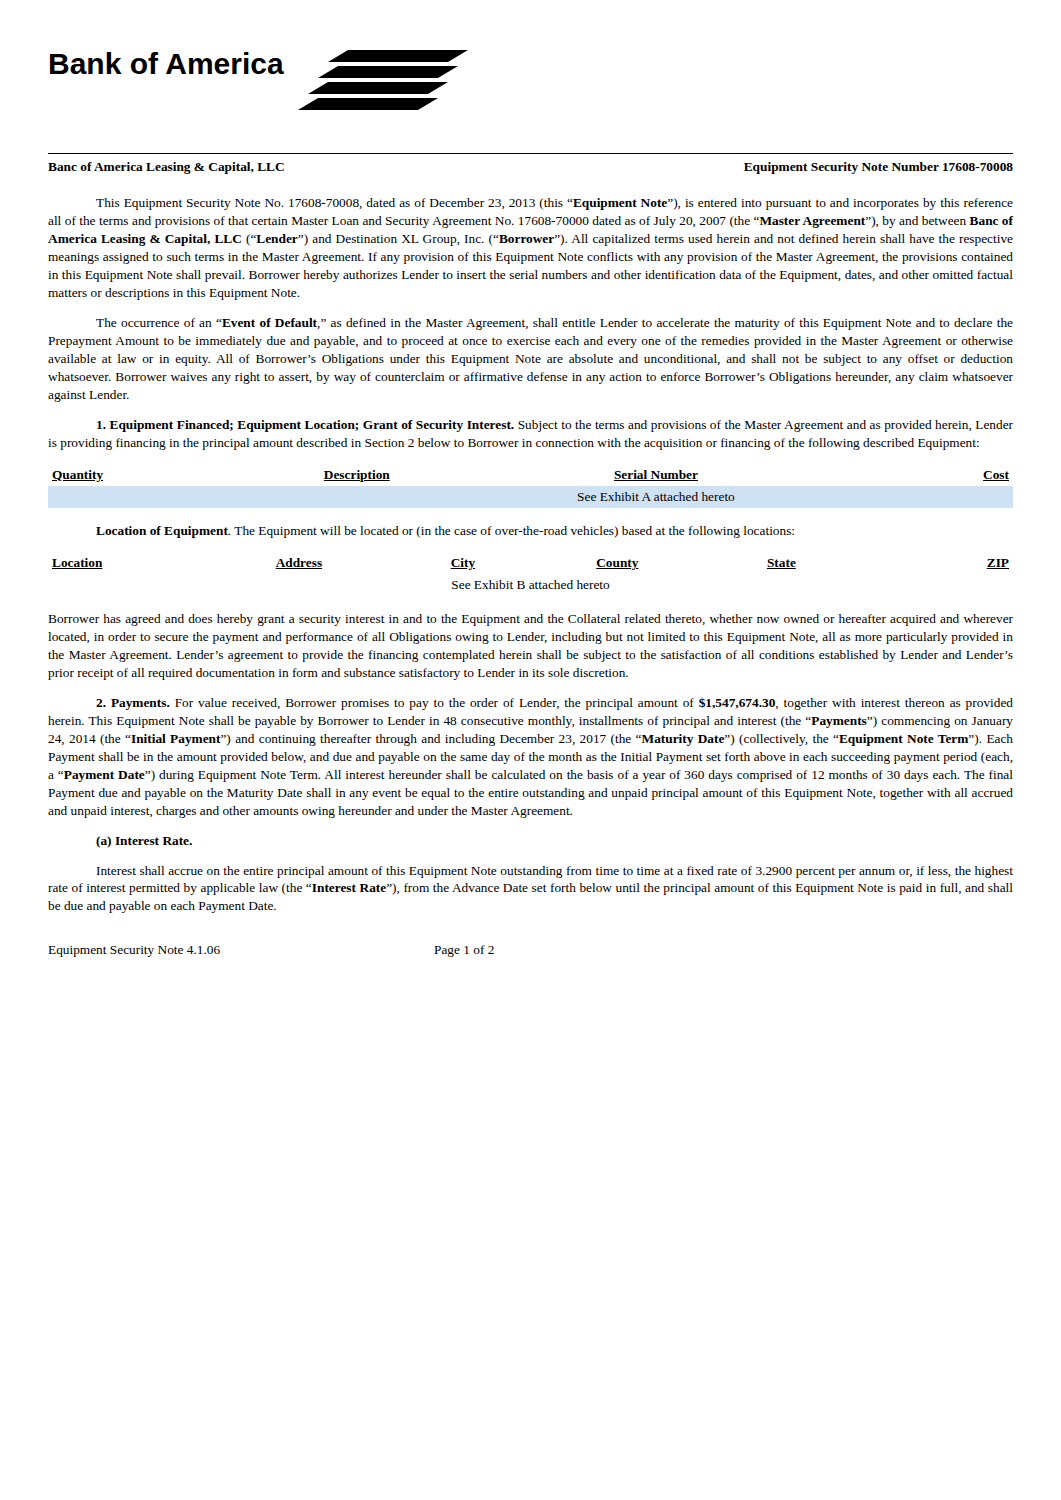Bank of America
Banc of America Leasing & Capital, LLC Equipment Security Note Number 17608-70008
This Equipment Security Note No. 17608-70008, dated as of December 23, 2013 (this “Equipment Note”), is entered into pursuant to and incorporates by this reference all of the terms and provisions of that certain Master Loan and Security Agreement No. 17608-70000 dated as of July 20, 2007 (the “Master Agreement”), by and between Banc of America Leasing & Capital, LLC (“Lender”) and Destination XL Group, Inc. (“Borrower”). All capitalized terms used herein and not defined herein shall have the respective meanings assigned to such terms in the Master Agreement. If any provision of this Equipment Note conflicts with any provision of the Master Agreement, the provisions contained in this Equipment Note shall prevail. Borrower hereby authorizes Lender to insert the serial numbers and other identification data of the Equipment, dates, and other omitted factual matters or descriptions in this Equipment Note.
The occurrence of an “Event of Default,” as defined in the Master Agreement, shall entitle Lender to accelerate the maturity of this Equipment Note and to declare the Prepayment Amount to be immediately due and payable, and to proceed at once to exercise each and every one of the remedies provided in the Master Agreement or otherwise available at law or in equity. All of Borrower’s Obligations under this Equipment Note are absolute and unconditional, and shall not be subject to any offset or deduction whatsoever. Borrower waives any right to assert, by way of counterclaim or affirmative defense in any action to enforce Borrower’s Obligations hereunder, any claim whatsoever against Lender.
1. Equipment Financed; Equipment Location; Grant of Security Interest. Subject to the terms and provisions of the Master Agreement and as provided herein, Lender is providing financing in the principal amount described in Section 2 below to Borrower in connection with the acquisition or financing of the following described Equipment:
| Quantity | Description | Serial Number | Cost |
| --- | --- | --- | --- |
| | | See Exhibit A attached hereto | |
Location of Equipment. The Equipment will be located or (in the case of over-the-road vehicles) based at the following locations:
| Location | Address | City | County | State | ZIP |
| --- | --- | --- | --- | --- | --- |
| See Exhibit B attached hereto |
Borrower has agreed and does hereby grant a security interest in and to the Equipment and the Collateral related thereto, whether now owned or hereafter acquired and wherever located, in order to secure the payment and performance of all Obligations owing to Lender, including but not limited to this Equipment Note, all as more particularly provided in the Master Agreement. Lender’s agreement to provide the financing contemplated herein shall be subject to the satisfaction of all conditions established by Lender and Lender’s prior receipt of all required documentation in form and substance satisfactory to Lender in its sole discretion.
2. Payments. For value received, Borrower promises to pay to the order of Lender, the principal amount of $1,547,674.30, together with interest thereon as provided herein. This Equipment Note shall be payable by Borrower to Lender in 48 consecutive monthly, installments of principal and interest (the “Payments”) commencing on January 24, 2014 (the “Initial Payment”) and continuing thereafter through and including December 23, 2017 (the “Maturity Date”) (collectively, the “Equipment Note Term”). Each Payment shall be in the amount provided below, and due and payable on the same day of the month as the Initial Payment set forth above in each succeeding payment period (each, a “Payment Date”) during Equipment Note Term. All interest hereunder shall be calculated on the basis of a year of 360 days comprised of 12 months of 30 days each. The final Payment due and payable on the Maturity Date shall in any event be equal to the entire outstanding and unpaid principal amount of this Equipment Note, together with all accrued and unpaid interest, charges and other amounts owing hereunder and under the Master Agreement.
(a) Interest Rate.
Interest shall accrue on the entire principal amount of this Equipment Note outstanding from time to time at a fixed rate of 3.2900 percent per annum or, if less, the highest rate of interest permitted by applicable law (the “Interest Rate”), from the Advance Date set forth below until the principal amount of this Equipment Note is paid in full, and shall be due and payable on each Payment Date.
Equipment Security Note 4.1.06
Page 1 of 2